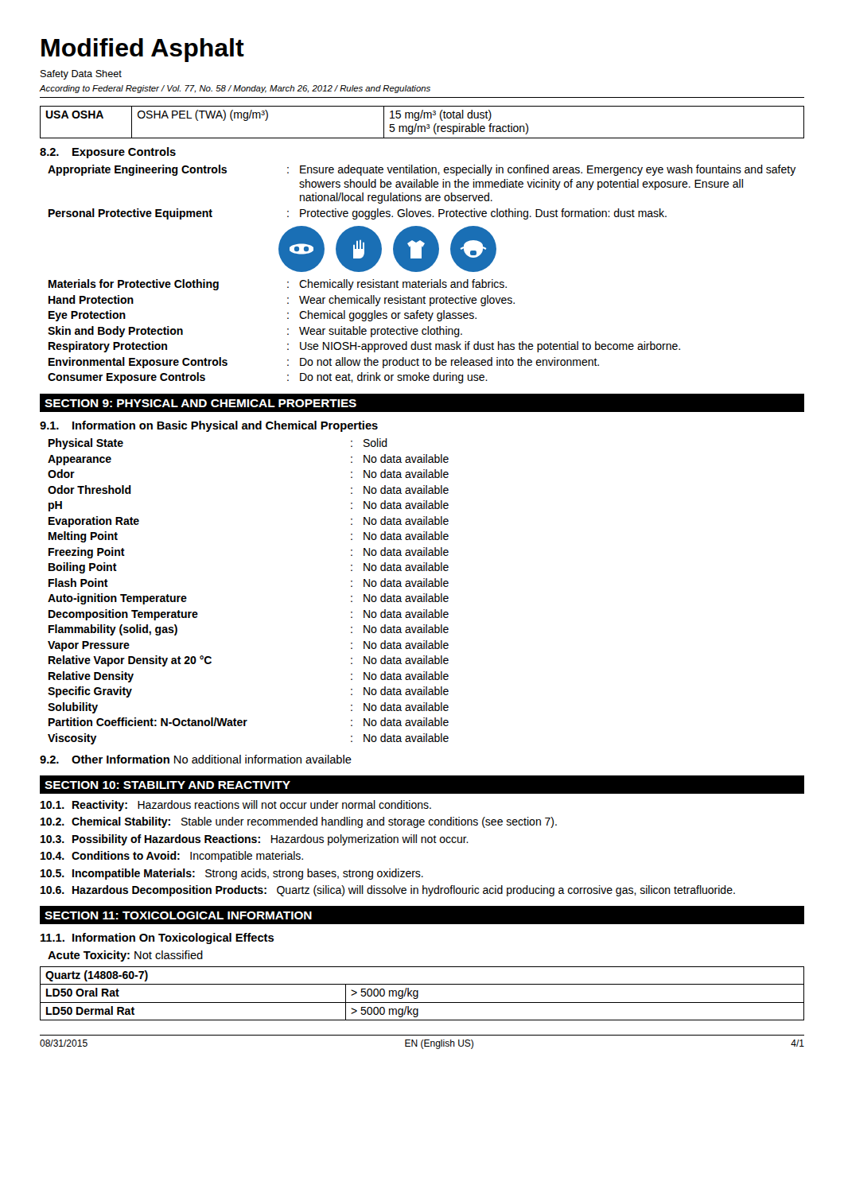Modified Asphalt
Safety Data Sheet
According to Federal Register / Vol. 77, No. 58 / Monday, March 26, 2012 / Rules and Regulations
| USA OSHA | OSHA PEL (TWA) (mg/m³) | 15 mg/m³ (total dust) 5 mg/m³ (respirable fraction) |
8.2. Exposure Controls
| Appropriate Engineering Controls | : | Ensure adequate ventilation, especially in confined areas. Emergency eye wash fountains and safety showers should be available in the immediate vicinity of any potential exposure. Ensure all national/local regulations are observed. |
| Personal Protective Equipment | : | Protective goggles. Gloves. Protective clothing. Dust formation: dust mask. |
| Materials for Protective Clothing | : | Chemically resistant materials and fabrics. |
| Hand Protection | : | Wear chemically resistant protective gloves. |
| Eye Protection | : | Chemical goggles or safety glasses. |
| Skin and Body Protection | : | Wear suitable protective clothing. |
| Respiratory Protection | : | Use NIOSH-approved dust mask if dust has the potential to become airborne. |
| Environmental Exposure Controls | : | Do not allow the product to be released into the environment. |
| Consumer Exposure Controls | : | Do not eat, drink or smoke during use. |
SECTION 9: PHYSICAL AND CHEMICAL PROPERTIES
9.1. Information on Basic Physical and Chemical Properties
| Physical State | : | Solid |
| Appearance | : | No data available |
| Odor | : | No data available |
| Odor Threshold | : | No data available |
| pH | : | No data available |
| Evaporation Rate | : | No data available |
| Melting Point | : | No data available |
| Freezing Point | : | No data available |
| Boiling Point | : | No data available |
| Flash Point | : | No data available |
| Auto-ignition Temperature | : | No data available |
| Decomposition Temperature | : | No data available |
| Flammability (solid, gas) | : | No data available |
| Vapor Pressure | : | No data available |
| Relative Vapor Density at 20 °C | : | No data available |
| Relative Density | : | No data available |
| Specific Gravity | : | No data available |
| Solubility | : | No data available |
| Partition Coefficient: N-Octanol/Water | : | No data available |
| Viscosity | : | No data available |
9.2. Other Information No additional information available
SECTION 10: STABILITY AND REACTIVITY
10.1. Reactivity: Hazardous reactions will not occur under normal conditions.
10.2. Chemical Stability: Stable under recommended handling and storage conditions (see section 7).
10.3. Possibility of Hazardous Reactions: Hazardous polymerization will not occur.
10.4. Conditions to Avoid: Incompatible materials.
10.5. Incompatible Materials: Strong acids, strong bases, strong oxidizers.
10.6. Hazardous Decomposition Products: Quartz (silica) will dissolve in hydroflouric acid producing a corrosive gas, silicon tetrafluoride.
SECTION 11: TOXICOLOGICAL INFORMATION
11.1. Information On Toxicological Effects
Acute Toxicity: Not classified
| Quartz (14808-60-7) |
| LD50 Oral Rat | > 5000 mg/kg |
| LD50 Dermal Rat | > 5000 mg/kg |
08/31/2015 EN (English US) 4/1